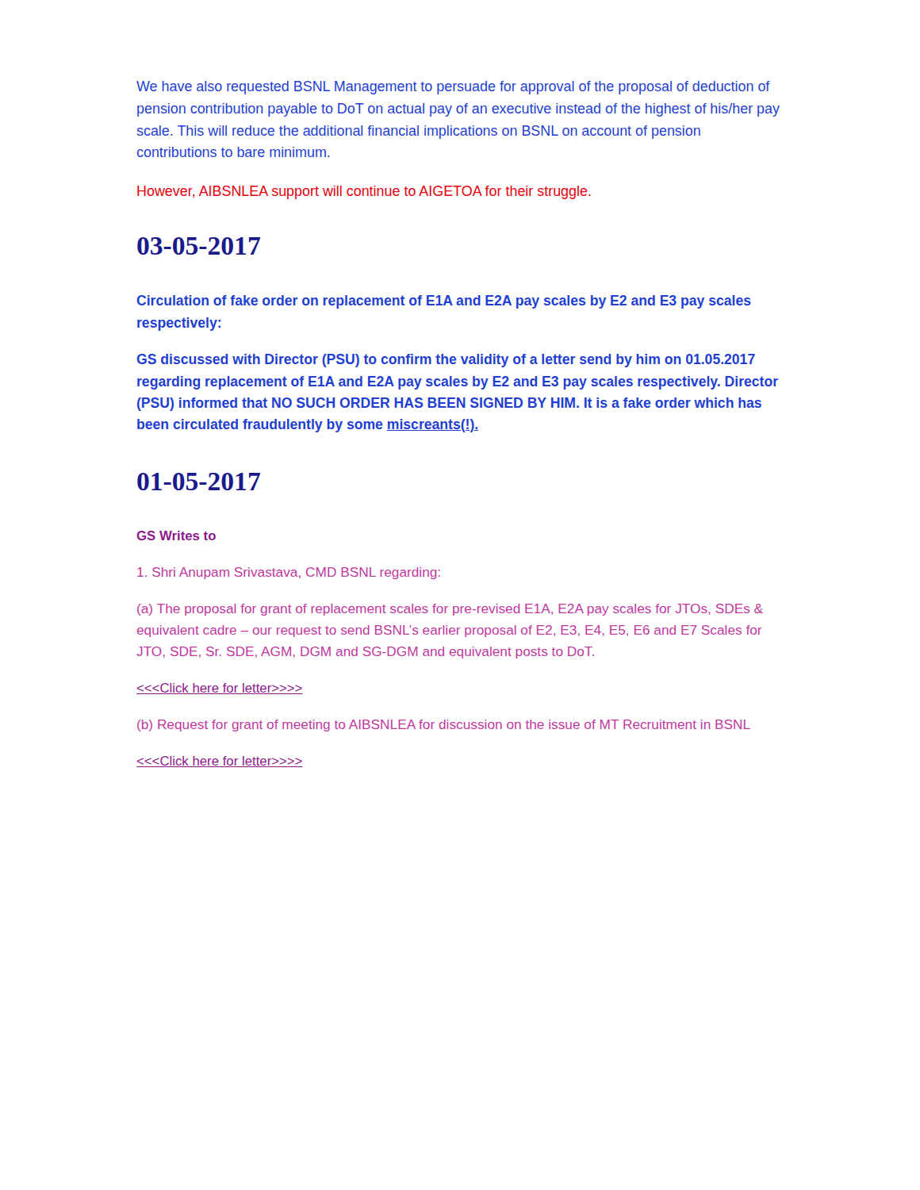We have also requested BSNL Management to persuade for approval of the proposal of deduction of pension contribution payable to DoT on actual pay of an executive instead of the highest of his/her pay scale. This will reduce the additional financial implications on BSNL on account of pension contributions to bare minimum.
However, AIBSNLEA support will continue to AIGETOA for their struggle.
03-05-2017
Circulation of fake order on replacement of E1A and E2A pay scales by E2 and E3 pay scales respectively:
GS discussed with Director (PSU) to confirm the validity of a letter send by him on 01.05.2017 regarding replacement of E1A and E2A pay scales by E2 and E3 pay scales respectively. Director (PSU) informed that NO SUCH ORDER HAS BEEN SIGNED BY HIM. It is a fake order which has been circulated fraudulently by some miscreants(!).
01-05-2017
GS Writes to
1. Shri Anupam Srivastava, CMD BSNL regarding:
(a) The proposal for grant of replacement scales for pre-revised E1A, E2A pay scales for JTOs, SDEs & equivalent cadre – our request to send BSNL’s earlier proposal of E2, E3, E4, E5, E6 and E7 Scales for JTO, SDE, Sr. SDE, AGM, DGM and SG-DGM and equivalent posts to DoT.
<<<Click here for letter>>>>
(b) Request for grant of meeting to AIBSNLEA for discussion on the issue of MT Recruitment in BSNL
<<<Click here for letter>>>>